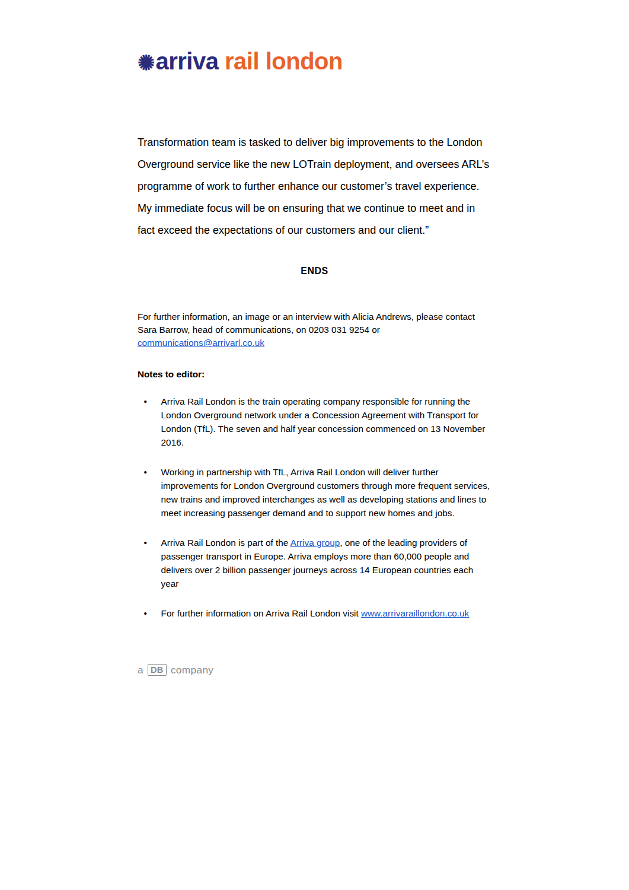✺arriva rail london
Transformation team is tasked to deliver big improvements to the London Overground service like the new LOTrain deployment, and oversees ARL’s programme of work to further enhance our customer’s travel experience. My immediate focus will be on ensuring that we continue to meet and in fact exceed the expectations of our customers and our client.”
ENDS
For further information, an image or an interview with Alicia Andrews, please contact Sara Barrow, head of communications, on 0203 031 9254 or
communications@arrivarl.co.uk
Notes to editor:
Arriva Rail London is the train operating company responsible for running the London Overground network under a Concession Agreement with Transport for London (TfL). The seven and half year concession commenced on 13 November 2016.
Working in partnership with TfL, Arriva Rail London will deliver further improvements for London Overground customers through more frequent services, new trains and improved interchanges as well as developing stations and lines to meet increasing passenger demand and to support new homes and jobs.
Arriva Rail London is part of the Arriva group, one of the leading providers of passenger transport in Europe. Arriva employs more than 60,000 people and delivers over 2 billion passenger journeys across 14 European countries each year
For further information on Arriva Rail London visit www.arrivaraillondon.co.uk
a DB company